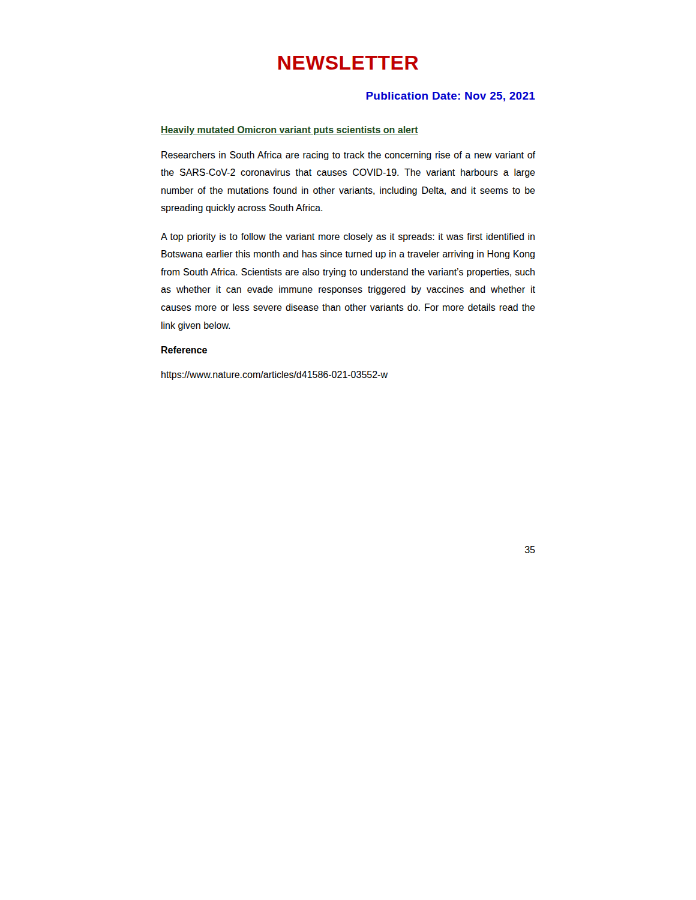NEWSLETTER
Publication Date: Nov 25, 2021
Heavily mutated Omicron variant puts scientists on alert
Researchers in South Africa are racing to track the concerning rise of a new variant of the SARS-CoV-2 coronavirus that causes COVID-19. The variant harbours a large number of the mutations found in other variants, including Delta, and it seems to be spreading quickly across South Africa.
A top priority is to follow the variant more closely as it spreads: it was first identified in Botswana earlier this month and has since turned up in a traveler arriving in Hong Kong from South Africa. Scientists are also trying to understand the variant’s properties, such as whether it can evade immune responses triggered by vaccines and whether it causes more or less severe disease than other variants do. For more details read the link given below.
Reference
https://www.nature.com/articles/d41586-021-03552-w
35